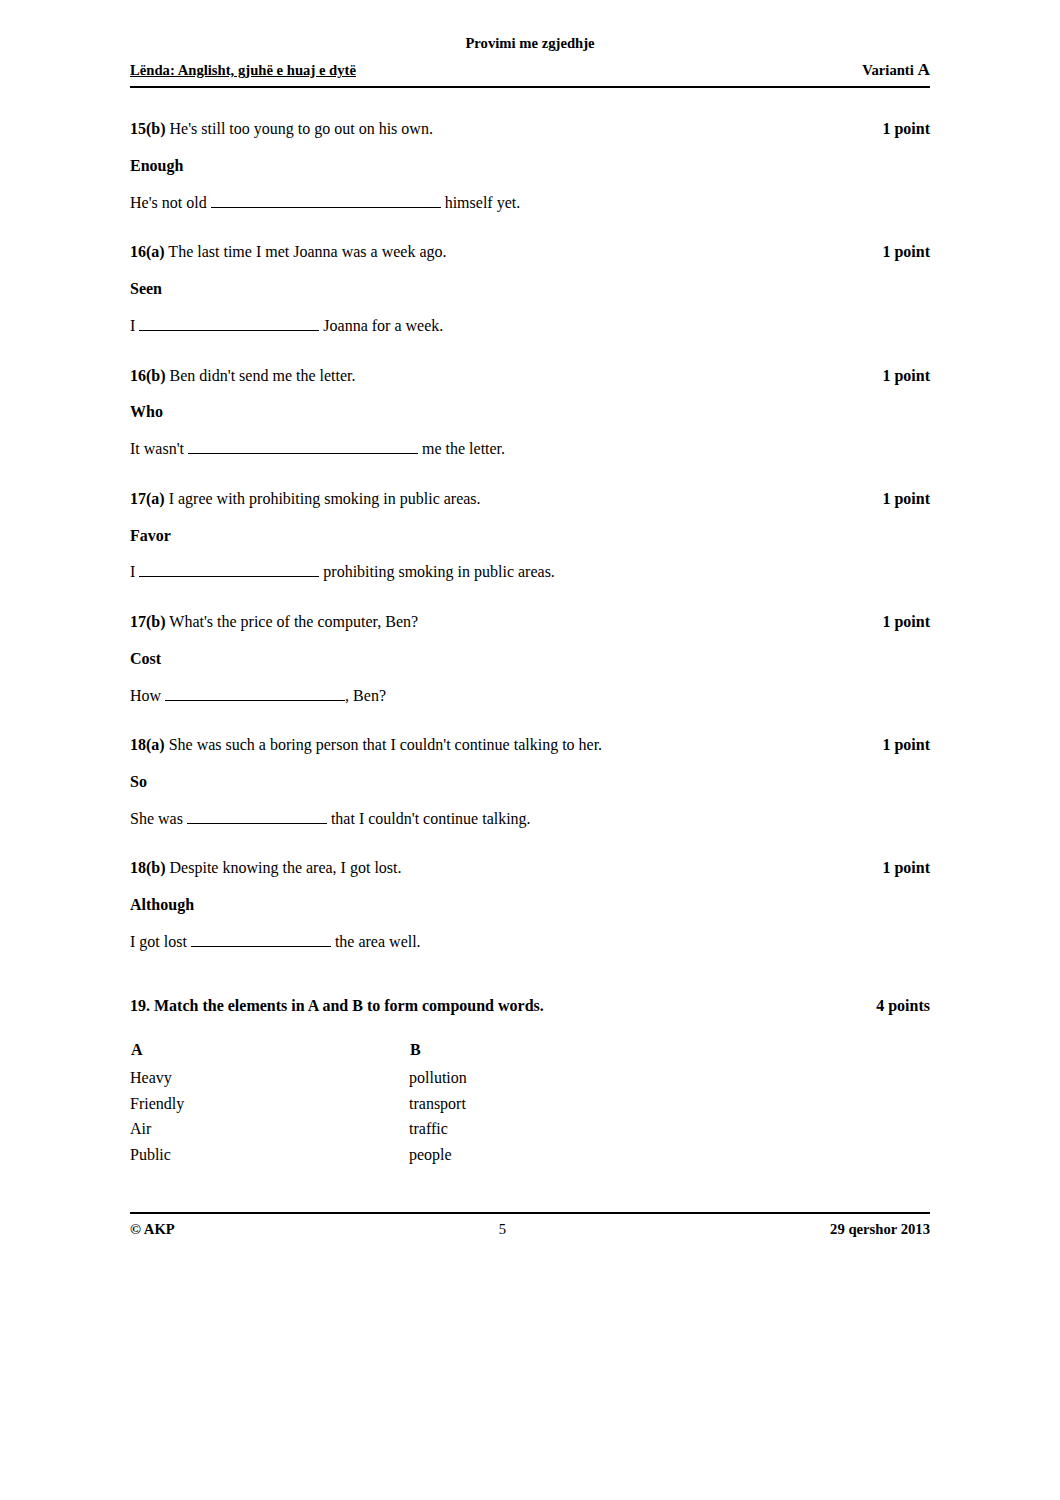Provimi me zgjedhje
Lënda: Anglisht, gjuhë e huaj e dytë Varianti A
15(b) He's still too young to go out on his own. 1 point
Enough
He's not old himself yet.
16(a) The last time I met Joanna was a week ago. 1 point
Seen
I Joanna for a week.
16(b) Ben didn't send me the letter. 1 point
Who
It wasn't me the letter.
17(a) I agree with prohibiting smoking in public areas. 1 point
Favor
I prohibiting smoking in public areas.
17(b) What's the price of the computer, Ben? 1 point
Cost
How , Ben?
18(a) She was such a boring person that I couldn't continue talking to her. 1 point
So
She was that I couldn't continue talking.
18(b) Despite knowing the area, I got lost. 1 point
Although
I got lost the area well.
19. Match the elements in A and B to form compound words. 4 points
| A | B |
| --- | --- |
| Heavy | pollution |
| Friendly | transport |
| Air | traffic |
| Public | people |
© AKP 5 29 qershor 2013